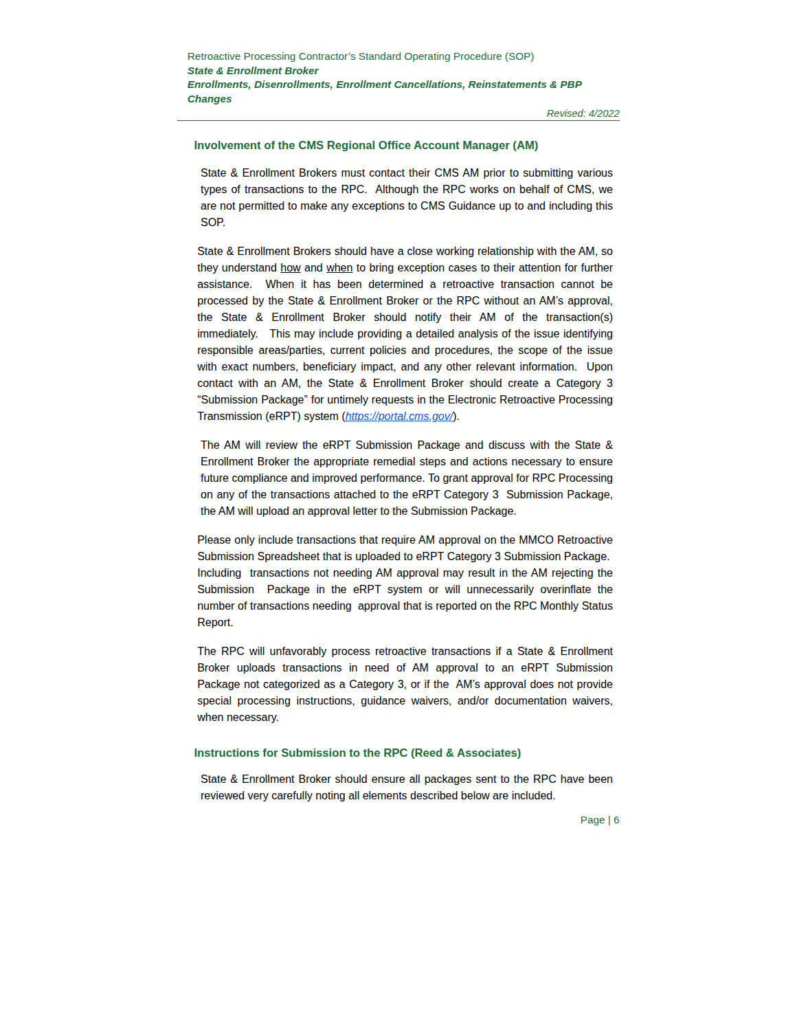Retroactive Processing Contractor’s Standard Operating Procedure (SOP)
State & Enrollment Broker
Enrollments, Disenrollments, Enrollment Cancellations, Reinstatements & PBP Changes
Revised: 4/2022
Involvement of the CMS Regional Office Account Manager (AM)
State & Enrollment Brokers must contact their CMS AM prior to submitting various types of transactions to the RPC. Although the RPC works on behalf of CMS, we are not permitted to make any exceptions to CMS Guidance up to and including this SOP.
State & Enrollment Brokers should have a close working relationship with the AM, so they understand how and when to bring exception cases to their attention for further assistance. When it has been determined a retroactive transaction cannot be processed by the State & Enrollment Broker or the RPC without an AM’s approval, the State & Enrollment Broker should notify their AM of the transaction(s) immediately. This may include providing a detailed analysis of the issue identifying responsible areas/parties, current policies and procedures, the scope of the issue with exact numbers, beneficiary impact, and any other relevant information. Upon contact with an AM, the State & Enrollment Broker should create a Category 3 “Submission Package” for untimely requests in the Electronic Retroactive Processing Transmission (eRPT) system (https://portal.cms.gov/).
The AM will review the eRPT Submission Package and discuss with the State & Enrollment Broker the appropriate remedial steps and actions necessary to ensure future compliance and improved performance. To grant approval for RPC Processing on any of the transactions attached to the eRPT Category 3 Submission Package, the AM will upload an approval letter to the Submission Package.
Please only include transactions that require AM approval on the MMCO Retroactive Submission Spreadsheet that is uploaded to eRPT Category 3 Submission Package. Including transactions not needing AM approval may result in the AM rejecting the Submission Package in the eRPT system or will unnecessarily overinflate the number of transactions needing approval that is reported on the RPC Monthly Status Report.
The RPC will unfavorably process retroactive transactions if a State & Enrollment Broker uploads transactions in need of AM approval to an eRPT Submission Package not categorized as a Category 3, or if the AM’s approval does not provide special processing instructions, guidance waivers, and/or documentation waivers, when necessary.
Instructions for Submission to the RPC (Reed & Associates)
State & Enrollment Broker should ensure all packages sent to the RPC have been reviewed very carefully noting all elements described below are included.
Page | 6